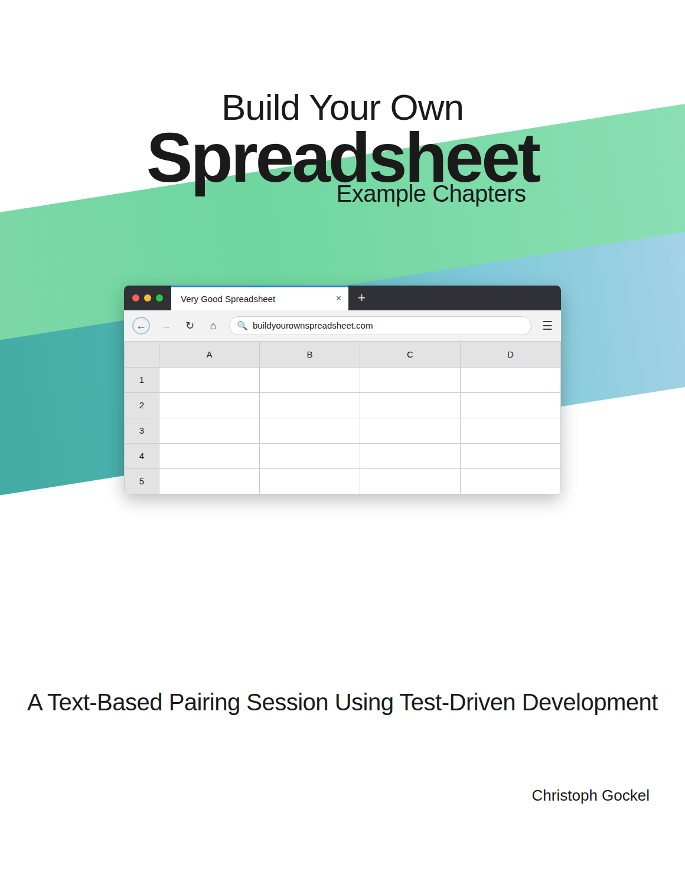Build Your Own
Spreadsheet
Example Chapters
Very Good Spreadsheet ×
+
← → ↻ ⌂
🔍 buildyourownspreadsheet.com
☰
| | A | B | C | D |
| --- | --- | --- | --- | --- |
| 1 | | | | |
| 2 | | | | |
| 3 | | | | |
| 4 | | | | |
| 5 | | | | |
A Text-Based Pairing Session Using Test-Driven Development
Christoph Gockel